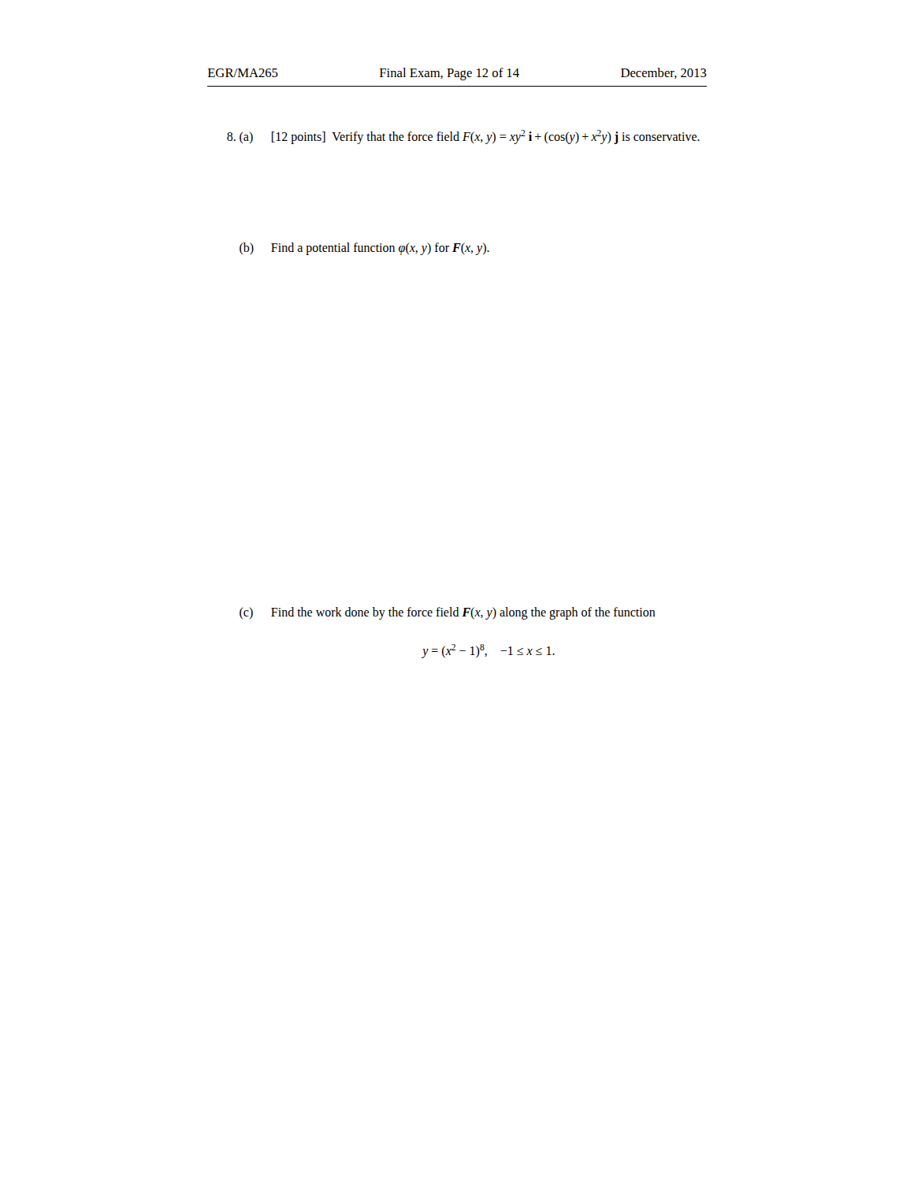EGR/MA265
Final Exam, Page 12 of 14
December, 2013
8.
(a) [12 points] Verify that the force field F(x, y) = xy2 i + (cos(y) + x2y) j is conservative.
(b) Find a potential function φ(x, y) for F(x, y).
(c)
Find the work done by the force field F(x, y) along the graph of the function
y = (x2 − 1)8, −1 ≤ x ≤ 1.